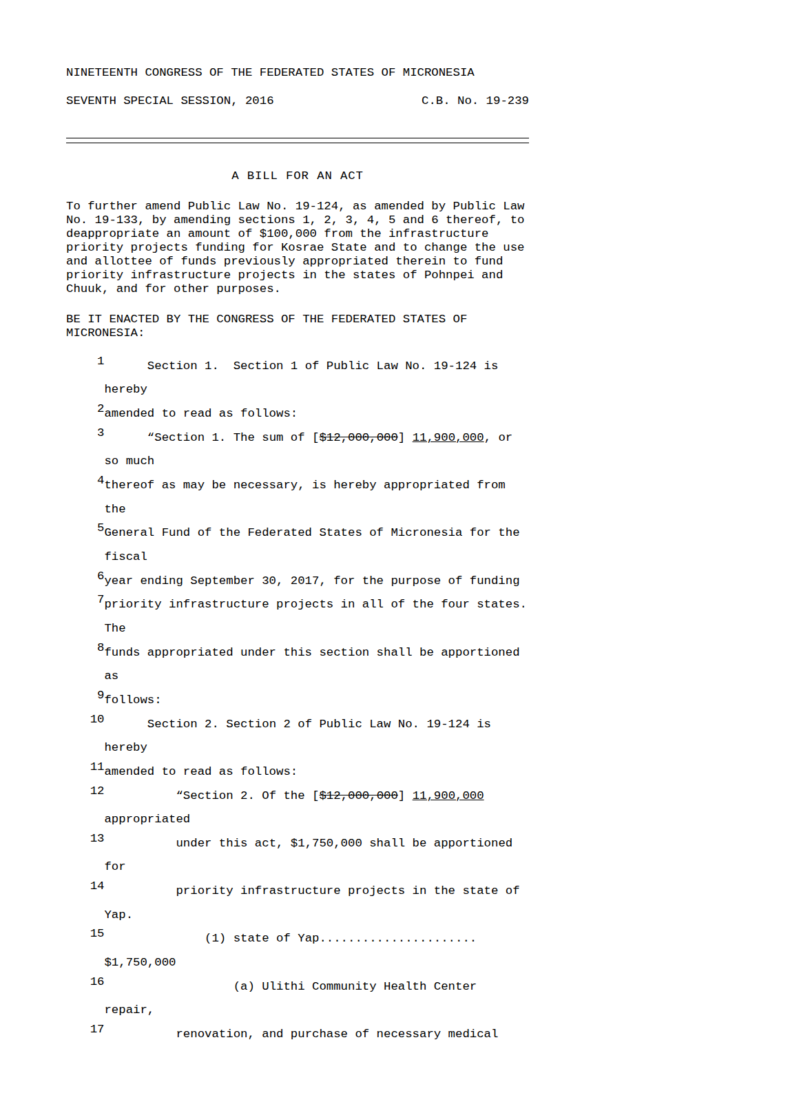NINETEENTH CONGRESS OF THE FEDERATED STATES OF MICRONESIA
SEVENTH SPECIAL SESSION, 2016 C.B. No. 19-239
A BILL FOR AN ACT
To further amend Public Law No. 19-124, as amended by Public Law No. 19-133, by amending sections 1, 2, 3, 4, 5 and 6 thereof, to deappropriate an amount of $100,000 from the infrastructure priority projects funding for Kosrae State and to change the use and allottee of funds previously appropriated therein to fund priority infrastructure projects in the states of Pohnpei and Chuuk, and for other purposes.
BE IT ENACTED BY THE CONGRESS OF THE FEDERATED STATES OF MICRONESIA:
| 1 | Section 1. Section 1 of Public Law No. 19-124 is hereby |
| 2 | amended to read as follows: |
| 3 | “Section 1. The sum of [ $12,000,000 ] 11,900,000 , or so much |
| 4 | thereof as may be necessary, is hereby appropriated from the |
| 5 | General Fund of the Federated States of Micronesia for the fiscal |
| 6 | year ending September 30, 2017, for the purpose of funding |
| 7 | priority infrastructure projects in all of the four states. The |
| 8 | funds appropriated under this section shall be apportioned as |
| 9 | follows: |
| 10 | Section 2. Section 2 of Public Law No. 19-124 is hereby |
| 11 | amended to read as follows: |
| 12 | “Section 2. Of the [ $12,000,000 ] 11,900,000 appropriated |
| 13 | under this act, $1,750,000 shall be apportioned for |
| 14 | priority infrastructure projects in the state of Yap. |
| 15 | (1) state of Yap...................... $1,750,000 |
| 16 | (a) Ulithi Community Health Center repair, |
| 17 | renovation, and purchase of necessary medical |